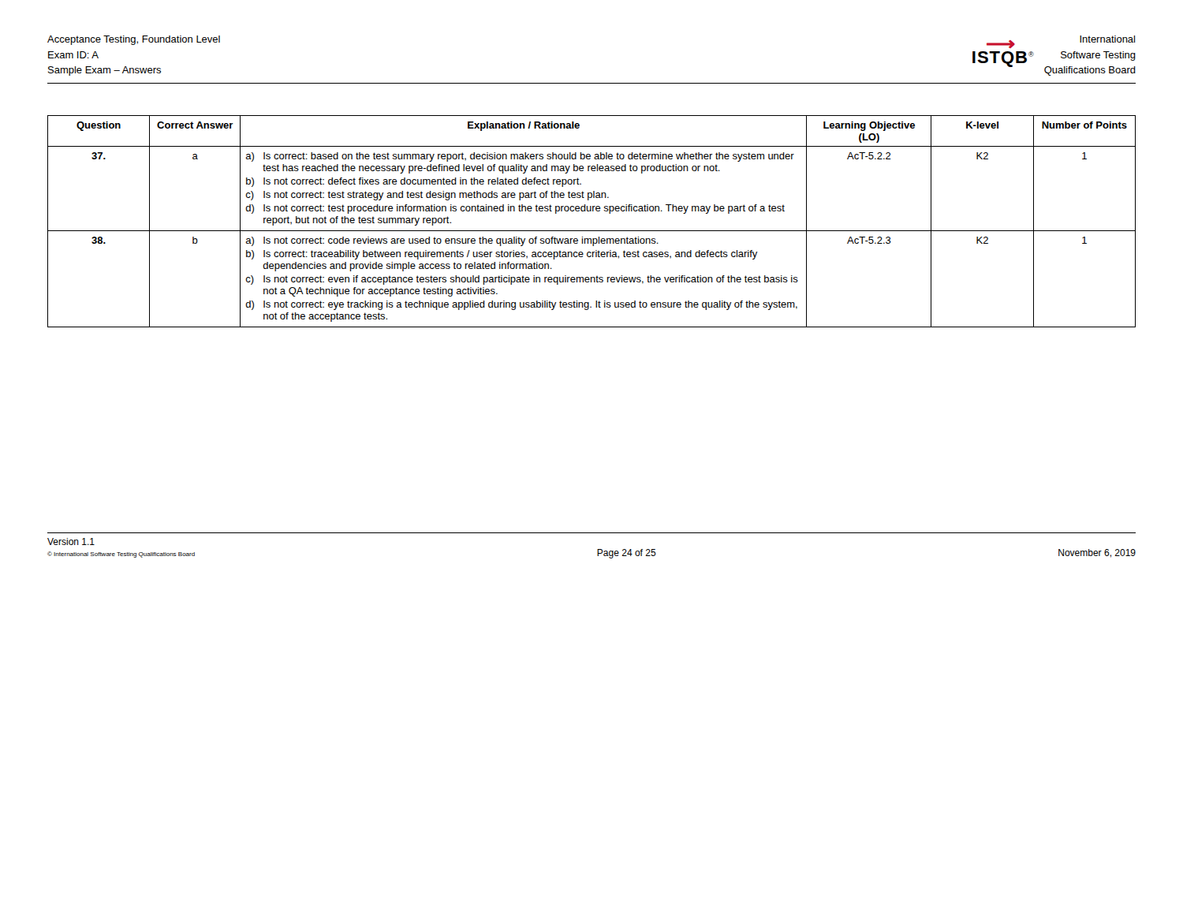Acceptance Testing, Foundation Level
Exam ID: A
Sample Exam – Answers
⟶ ISTQB®
International
Software Testing
Qualifications Board
| Question | Correct Answer | Explanation / Rationale | Learning Objective (LO) | K-level | Number of Points |
| --- | --- | --- | --- | --- | --- |
| 37. | a | a) Is correct: based on the test summary report, decision makers should be able to determine whether the system under test has reached the necessary pre-defined level of quality and may be released to production or not. b) Is not correct: defect fixes are documented in the related defect report. c) Is not correct: test strategy and test design methods are part of the test plan. d) Is not correct: test procedure information is contained in the test procedure specification. They may be part of a test report, but not of the test summary report. | AcT-5.2.2 | K2 | 1 |
| 38. | b | a) Is not correct: code reviews are used to ensure the quality of software implementations. b) Is correct: traceability between requirements / user stories, acceptance criteria, test cases, and defects clarify dependencies and provide simple access to related information. c) Is not correct: even if acceptance testers should participate in requirements reviews, the verification of the test basis is not a QA technique for acceptance testing activities. d) Is not correct: eye tracking is a technique applied during usability testing. It is used to ensure the quality of the system, not of the acceptance tests. | AcT-5.2.3 | K2 | 1 |
Version 1.1
© International Software Testing Qualifications Board
Page 24 of 25
November 6, 2019